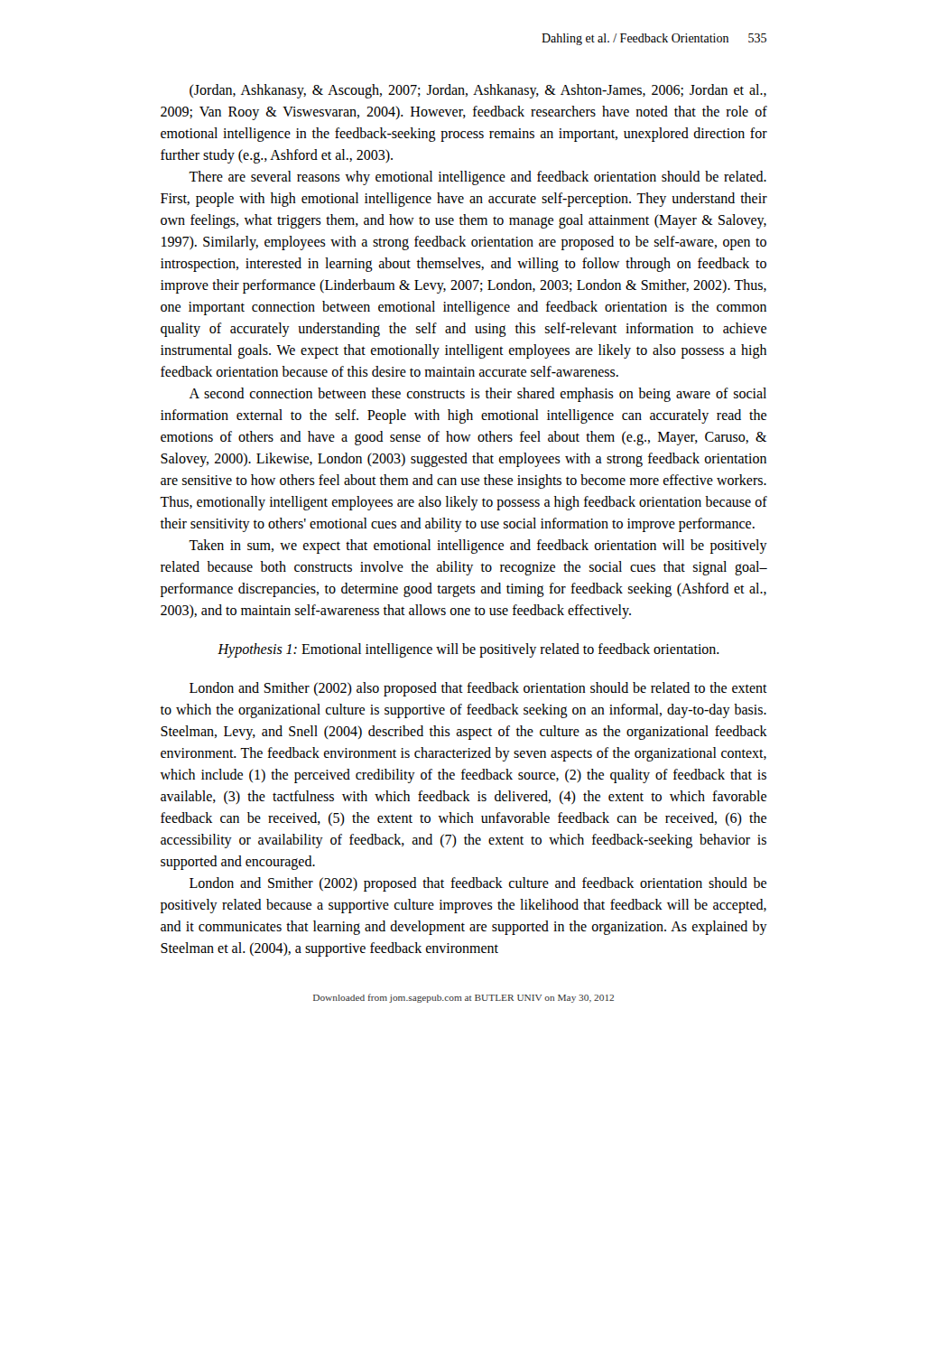Dahling et al. / Feedback Orientation535
(Jordan, Ashkanasy, & Ascough, 2007; Jordan, Ashkanasy, & Ashton-James, 2006; Jordan et al., 2009; Van Rooy & Viswesvaran, 2004). However, feedback researchers have noted that the role of emotional intelligence in the feedback-seeking process remains an important, unexplored direction for further study (e.g., Ashford et al., 2003).
There are several reasons why emotional intelligence and feedback orientation should be related. First, people with high emotional intelligence have an accurate self-perception. They understand their own feelings, what triggers them, and how to use them to manage goal attainment (Mayer & Salovey, 1997). Similarly, employees with a strong feedback orientation are proposed to be self-aware, open to introspection, interested in learning about themselves, and willing to follow through on feedback to improve their performance (Linderbaum & Levy, 2007; London, 2003; London & Smither, 2002). Thus, one important connection between emotional intelligence and feedback orientation is the common quality of accurately understanding the self and using this self-relevant information to achieve instrumental goals. We expect that emotionally intelligent employees are likely to also possess a high feedback orientation because of this desire to maintain accurate self-awareness.
A second connection between these constructs is their shared emphasis on being aware of social information external to the self. People with high emotional intelligence can accurately read the emotions of others and have a good sense of how others feel about them (e.g., Mayer, Caruso, & Salovey, 2000). Likewise, London (2003) suggested that employees with a strong feedback orientation are sensitive to how others feel about them and can use these insights to become more effective workers. Thus, emotionally intelligent employees are also likely to possess a high feedback orientation because of their sensitivity to others' emotional cues and ability to use social information to improve performance.
Taken in sum, we expect that emotional intelligence and feedback orientation will be positively related because both constructs involve the ability to recognize the social cues that signal goal–performance discrepancies, to determine good targets and timing for feedback seeking (Ashford et al., 2003), and to maintain self-awareness that allows one to use feedback effectively.
Hypothesis 1: Emotional intelligence will be positively related to feedback orientation.
London and Smither (2002) also proposed that feedback orientation should be related to the extent to which the organizational culture is supportive of feedback seeking on an informal, day-to-day basis. Steelman, Levy, and Snell (2004) described this aspect of the culture as the organizational feedback environment. The feedback environment is characterized by seven aspects of the organizational context, which include (1) the perceived credibility of the feedback source, (2) the quality of feedback that is available, (3) the tactfulness with which feedback is delivered, (4) the extent to which favorable feedback can be received, (5) the extent to which unfavorable feedback can be received, (6) the accessibility or availability of feedback, and (7) the extent to which feedback-seeking behavior is supported and encouraged.
London and Smither (2002) proposed that feedback culture and feedback orientation should be positively related because a supportive culture improves the likelihood that feedback will be accepted, and it communicates that learning and development are supported in the organization. As explained by Steelman et al. (2004), a supportive feedback environment
Downloaded from jom.sagepub.com at BUTLER UNIV on May 30, 2012